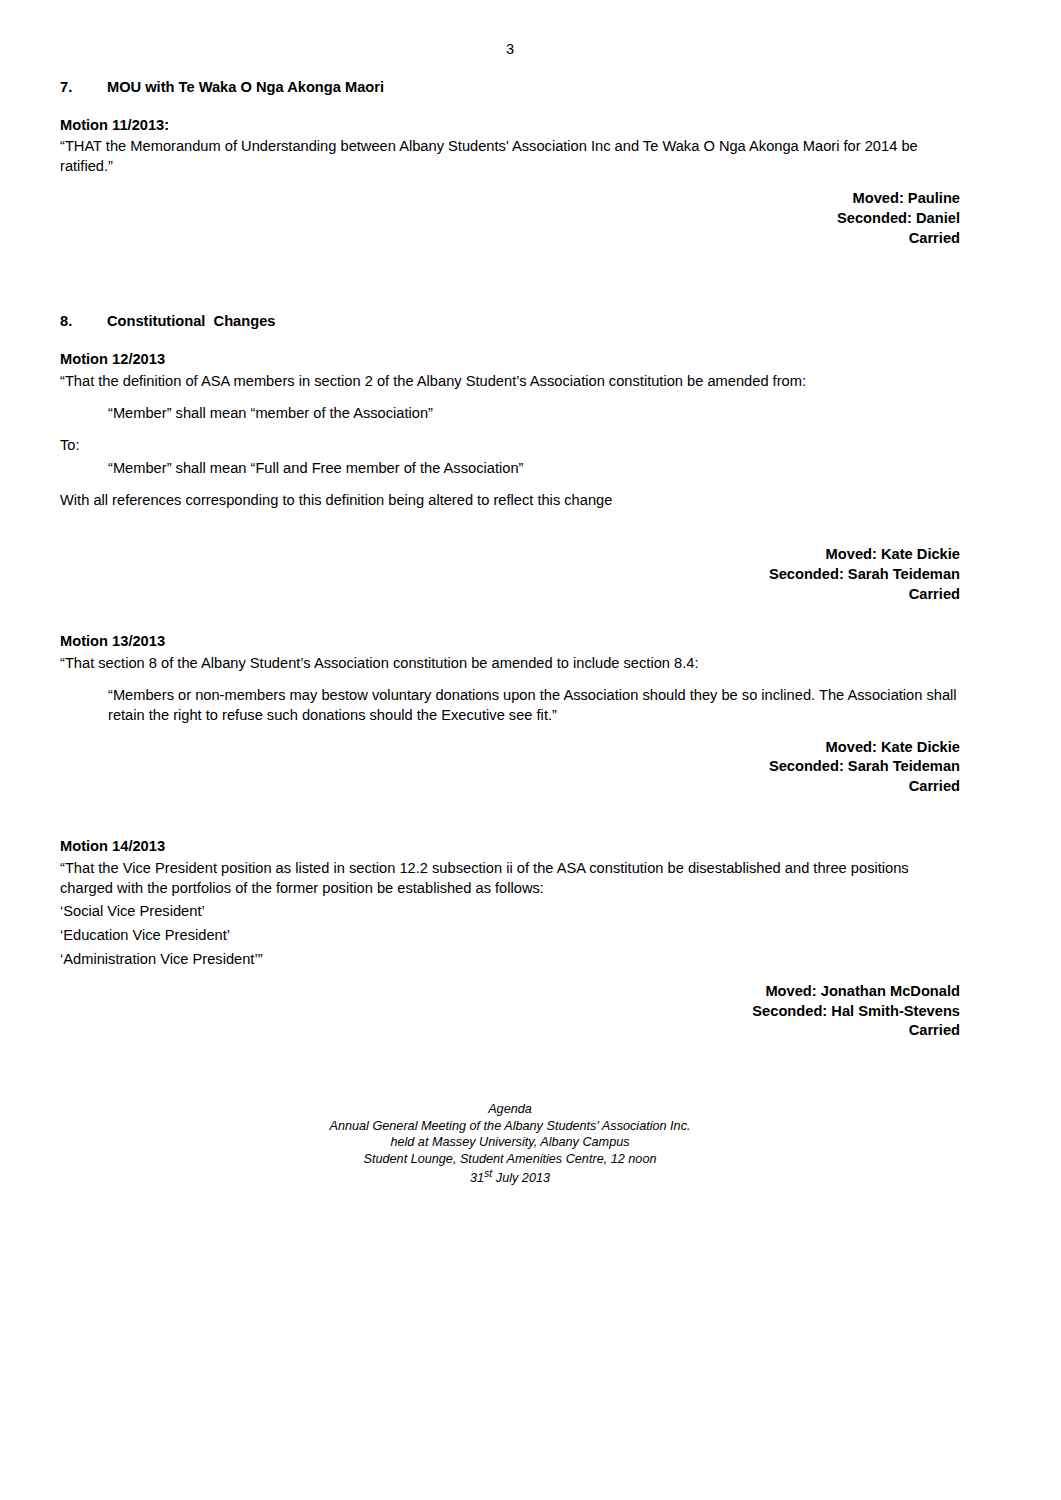3
7. MOU with Te Waka O Nga Akonga Maori
Motion 11/2013:
“THAT the Memorandum of Understanding between Albany Students' Association Inc and Te Waka O Nga Akonga Maori for 2014 be ratified.”
Moved: Pauline
Seconded: Daniel
Carried
8. Constitutional Changes
Motion 12/2013
“That the definition of ASA members in section 2 of the Albany Student’s Association constitution be amended from:
“Member” shall mean “member of the Association”
To:
“Member” shall mean “Full and Free member of the Association”
With all references corresponding to this definition being altered to reflect this change
Moved: Kate Dickie
Seconded: Sarah Teideman
Carried
Motion 13/2013
“That section 8 of the Albany Student’s Association constitution be amended to include section 8.4:
“Members or non-members may bestow voluntary donations upon the Association should they be so inclined. The Association shall retain the right to refuse such donations should the Executive see fit.”
Moved: Kate Dickie
Seconded: Sarah Teideman
Carried
Motion 14/2013
“That the Vice President position as listed in section 12.2 subsection ii of the ASA constitution be disestablished and three positions charged with the portfolios of the former position be established as follows:
‘Social Vice President’
‘Education Vice President’
‘Administration Vice President’”
Moved: Jonathan McDonald
Seconded: Hal Smith-Stevens
Carried
Agenda
Annual General Meeting of the Albany Students' Association Inc.
held at Massey University, Albany Campus
Student Lounge, Student Amenities Centre, 12 noon
31st July 2013